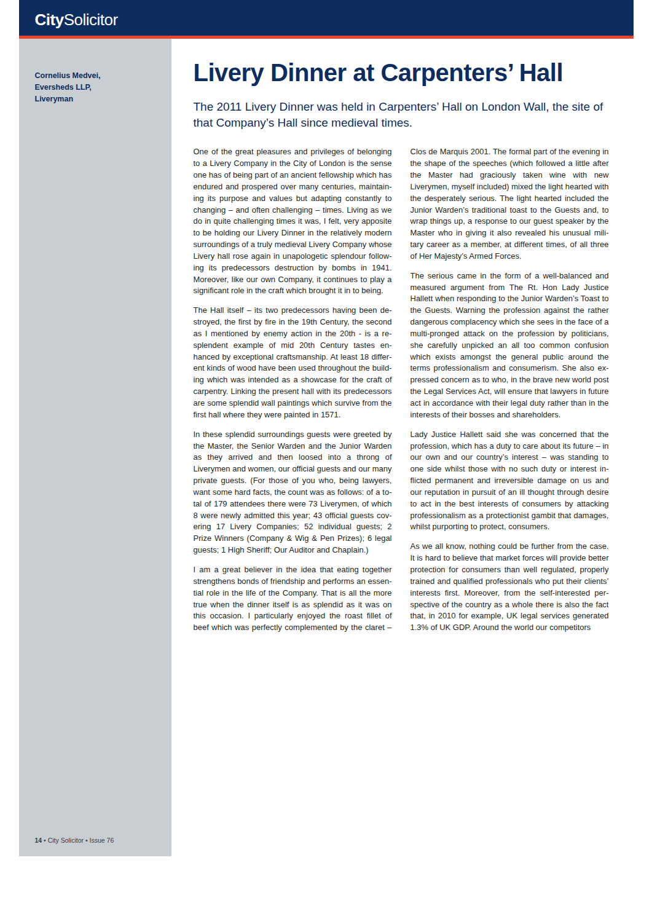City Solicitor
Cornelius Medvei,
Eversheds LLP,
Liveryman
14 • City Solicitor • Issue 76
Livery Dinner at Carpenters’ Hall
The 2011 Livery Dinner was held in Carpenters’ Hall on London Wall, the site of that Company’s Hall since medieval times.
One of the great pleasures and privileges of belonging to a Livery Company in the City of London is the sense one has of being part of an ancient fellowship which has endured and prospered over many centuries, maintaining its purpose and values but adapting constantly to changing – and often challenging – times. Living as we do in quite challenging times it was, I felt, very apposite to be holding our Livery Dinner in the relatively modern surroundings of a truly medieval Livery Company whose Livery hall rose again in unapologetic splendour following its predecessors destruction by bombs in 1941. Moreover, like our own Company, it continues to play a significant role in the craft which brought it in to being.
The Hall itself – its two predecessors having been destroyed, the first by fire in the 19th Century, the second as I mentioned by enemy action in the 20th - is a resplendent example of mid 20th Century tastes enhanced by exceptional craftsmanship. At least 18 different kinds of wood have been used throughout the building which was intended as a showcase for the craft of carpentry. Linking the present hall with its predecessors are some splendid wall paintings which survive from the first hall where they were painted in 1571.
In these splendid surroundings guests were greeted by the Master, the Senior Warden and the Junior Warden as they arrived and then loosed into a throng of Liverymen and women, our official guests and our many private guests. (For those of you who, being lawyers, want some hard facts, the count was as follows: of a total of 179 attendees there were 73 Liverymen, of which 8 were newly admitted this year; 43 official guests covering 17 Livery Companies; 52 individual guests; 2 Prize Winners (Company & Wig & Pen Prizes); 6 legal guests; 1 High Sheriff; Our Auditor and Chaplain.)
I am a great believer in the idea that eating together strengthens bonds of friendship and performs an essential role in the life of the Company. That is all the more true when the dinner itself is as splendid as it was on this occasion. I particularly enjoyed the roast fillet of beef which was perfectly complemented by the claret – Clos de Marquis 2001. The formal part of the evening in the shape of the speeches (which followed a little after the Master had graciously taken wine with new Liverymen, myself included) mixed the light hearted with the desperately serious. The light hearted included the Junior Warden’s traditional toast to the Guests and, to wrap things up, a response to our guest speaker by the Master who in giving it also revealed his unusual military career as a member, at different times, of all three of Her Majesty’s Armed Forces.
The serious came in the form of a well-balanced and measured argument from The Rt. Hon Lady Justice Hallett when responding to the Junior Warden’s Toast to the Guests. Warning the profession against the rather dangerous complacency which she sees in the face of a multi-pronged attack on the profession by politicians, she carefully unpicked an all too common confusion which exists amongst the general public around the terms professionalism and consumerism. She also expressed concern as to who, in the brave new world post the Legal Services Act, will ensure that lawyers in future act in accordance with their legal duty rather than in the interests of their bosses and shareholders.
Lady Justice Hallett said she was concerned that the profession, which has a duty to care about its future – in our own and our country’s interest – was standing to one side whilst those with no such duty or interest inflicted permanent and irreversible damage on us and our reputation in pursuit of an ill thought through desire to act in the best interests of consumers by attacking professionalism as a protectionist gambit that damages, whilst purporting to protect, consumers.
As we all know, nothing could be further from the case. It is hard to believe that market forces will provide better protection for consumers than well regulated, properly trained and qualified professionals who put their clients’ interests first. Moreover, from the self-interested perspective of the country as a whole there is also the fact that, in 2010 for example, UK legal services generated 1.3% of UK GDP. Around the world our competitors